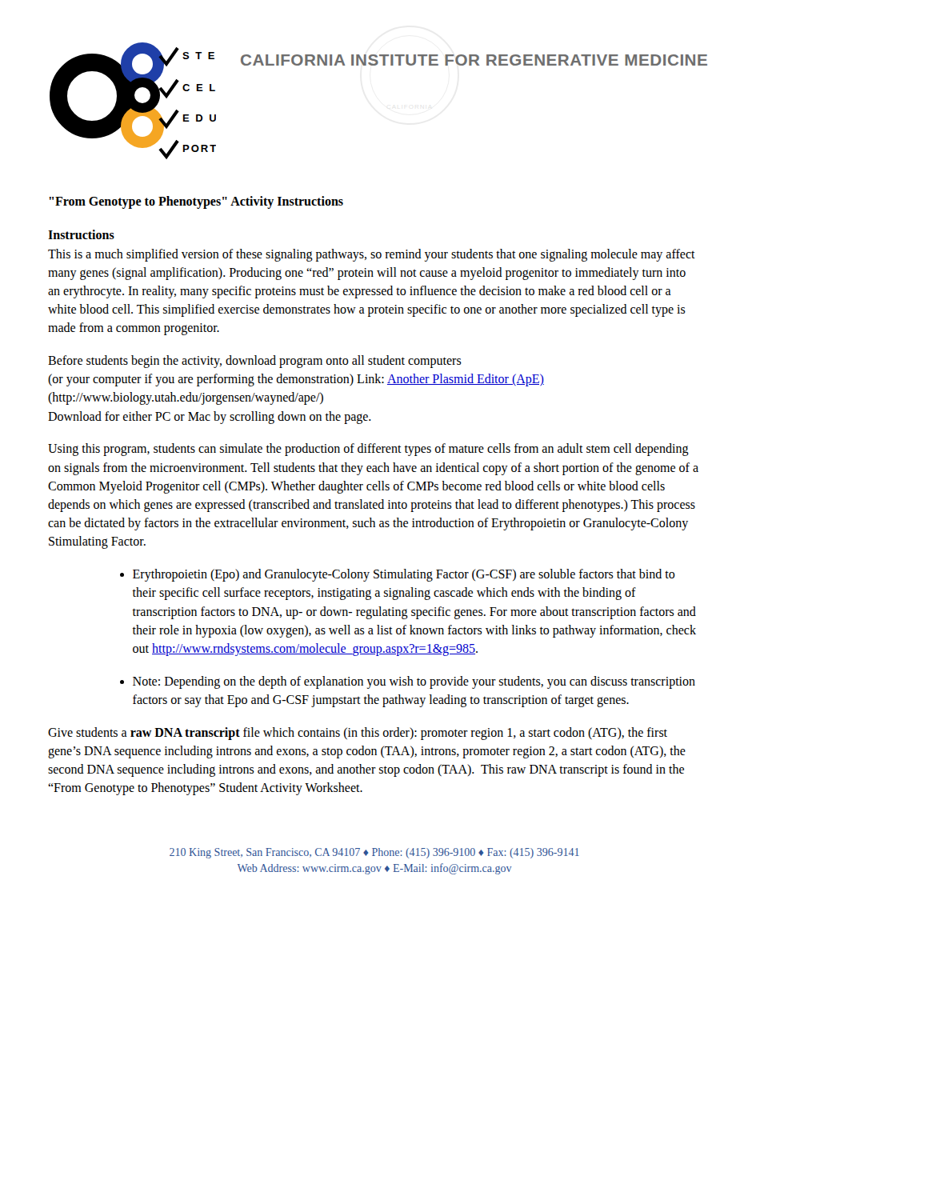S T E M C E L L E D U PORTAL
CALIFORNIA INSTITUTE FOR REGENERATIVE MEDICINE
"From Genotype to Phenotypes" Activity Instructions
Instructions
This is a much simplified version of these signaling pathways, so remind your students that one signaling molecule may affect many genes (signal amplification). Producing one “red” protein will not cause a myeloid progenitor to immediately turn into an erythrocyte. In reality, many specific proteins must be expressed to influence the decision to make a red blood cell or a white blood cell. This simplified exercise demonstrates how a protein specific to one or another more specialized cell type is made from a common progenitor.
Before students begin the activity, download program onto all student computers
(or your computer if you are performing the demonstration) Link: Another Plasmid Editor (ApE) (http://www.biology.utah.edu/jorgensen/wayned/ape/)
Download for either PC or Mac by scrolling down on the page.
Using this program, students can simulate the production of different types of mature cells from an adult stem cell depending on signals from the microenvironment. Tell students that they each have an identical copy of a short portion of the genome of a Common Myeloid Progenitor cell (CMPs). Whether daughter cells of CMPs become red blood cells or white blood cells depends on which genes are expressed (transcribed and translated into proteins that lead to different phenotypes.) This process can be dictated by factors in the extracellular environment, such as the introduction of Erythropoietin or Granulocyte-Colony Stimulating Factor.
Erythropoietin (Epo) and Granulocyte-Colony Stimulating Factor (G-CSF) are soluble factors that bind to their specific cell surface receptors, instigating a signaling cascade which ends with the binding of transcription factors to DNA, up- or down- regulating specific genes. For more about transcription factors and their role in hypoxia (low oxygen), as well as a list of known factors with links to pathway information, check out http://www.rndsystems.com/molecule_group.aspx?r=1&g=985.
Note: Depending on the depth of explanation you wish to provide your students, you can discuss transcription factors or say that Epo and G-CSF jumpstart the pathway leading to transcription of target genes.
Give students a raw DNA transcript file which contains (in this order): promoter region 1, a start codon (ATG), the first gene’s DNA sequence including introns and exons, a stop codon (TAA), introns, promoter region 2, a start codon (ATG), the second DNA sequence including introns and exons, and another stop codon (TAA). This raw DNA transcript is found in the “From Genotype to Phenotypes” Student Activity Worksheet.
210 King Street, San Francisco, CA 94107 ♦ Phone: (415) 396-9100 ♦ Fax: (415) 396-9141
Web Address: www.cirm.ca.gov ♦ E-Mail: info@cirm.ca.gov